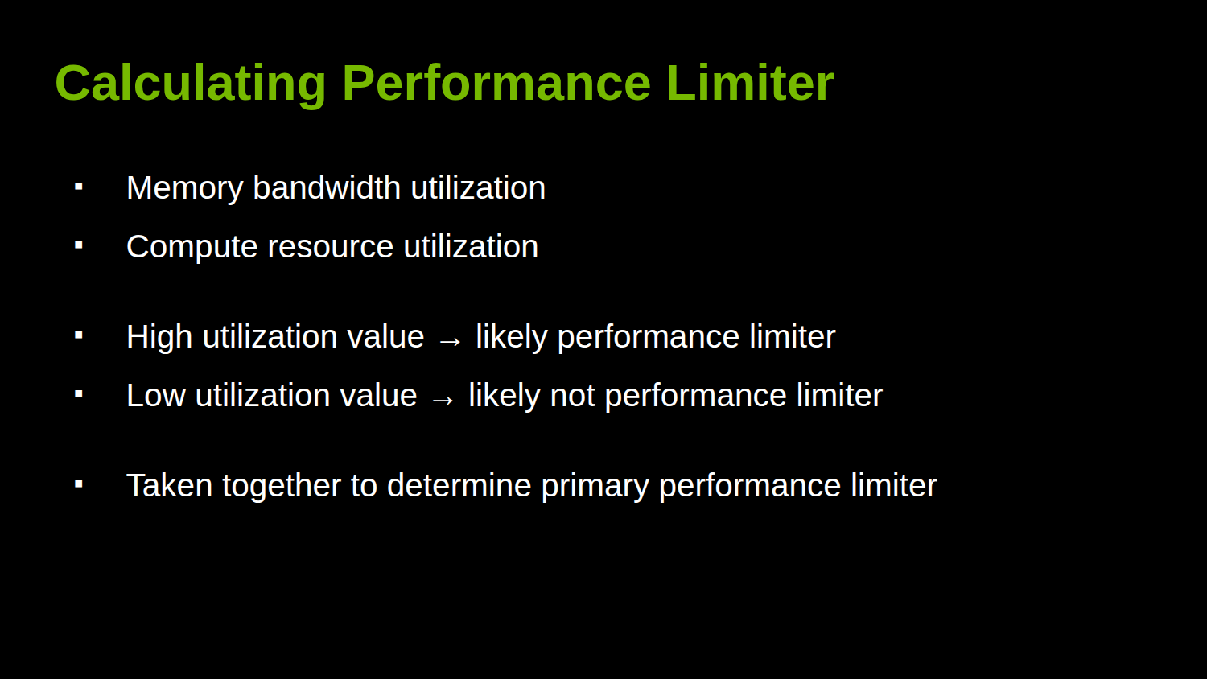Calculating Performance Limiter
Memory bandwidth utilization
Compute resource utilization
High utilization value → likely performance limiter
Low utilization value → likely not performance limiter
Taken together to determine primary performance limiter